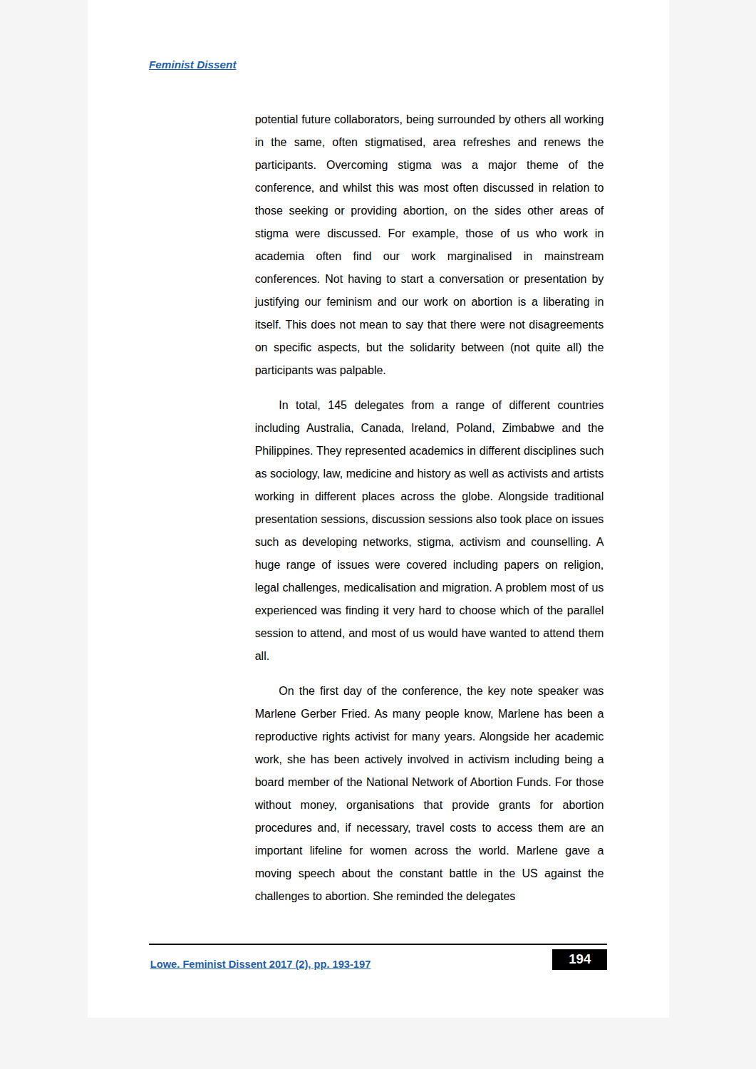Feminist Dissent
potential future collaborators, being surrounded by others all working in the same, often stigmatised, area refreshes and renews the participants. Overcoming stigma was a major theme of the conference, and whilst this was most often discussed in relation to those seeking or providing abortion, on the sides other areas of stigma were discussed. For example, those of us who work in academia often find our work marginalised in mainstream conferences. Not having to start a conversation or presentation by justifying our feminism and our work on abortion is a liberating in itself. This does not mean to say that there were not disagreements on specific aspects, but the solidarity between (not quite all) the participants was palpable.
In total, 145 delegates from a range of different countries including Australia, Canada, Ireland, Poland, Zimbabwe and the Philippines. They represented academics in different disciplines such as sociology, law, medicine and history as well as activists and artists working in different places across the globe. Alongside traditional presentation sessions, discussion sessions also took place on issues such as developing networks, stigma, activism and counselling. A huge range of issues were covered including papers on religion, legal challenges, medicalisation and migration. A problem most of us experienced was finding it very hard to choose which of the parallel session to attend, and most of us would have wanted to attend them all.
On the first day of the conference, the key note speaker was Marlene Gerber Fried. As many people know, Marlene has been a reproductive rights activist for many years. Alongside her academic work, she has been actively involved in activism including being a board member of the National Network of Abortion Funds. For those without money, organisations that provide grants for abortion procedures and, if necessary, travel costs to access them are an important lifeline for women across the world. Marlene gave a moving speech about the constant battle in the US against the challenges to abortion. She reminded the delegates
Lowe. Feminist Dissent 2017 (2), pp. 193-197
194